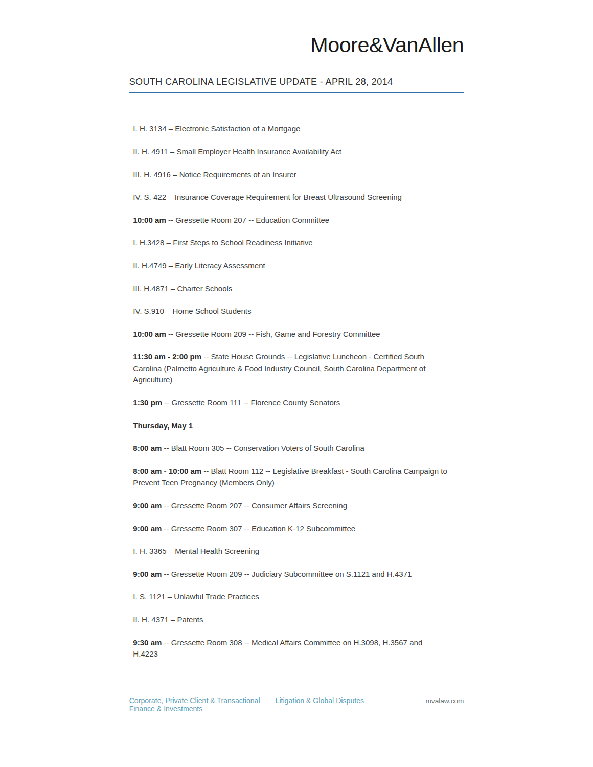Moore&VanAllen
South Carolina Legislative Update - April 28, 2014
I. H. 3134 – Electronic Satisfaction of a Mortgage
II. H. 4911 – Small Employer Health Insurance Availability Act
III. H. 4916 – Notice Requirements of an Insurer
IV. S. 422 – Insurance Coverage Requirement for Breast Ultrasound Screening
10:00 am -- Gressette Room 207 -- Education Committee
I. H.3428 – First Steps to School Readiness Initiative
II. H.4749 – Early Literacy Assessment
III. H.4871 – Charter Schools
IV. S.910 – Home School Students
10:00 am -- Gressette Room 209 -- Fish, Game and Forestry Committee
11:30 am - 2:00 pm -- State House Grounds -- Legislative Luncheon - Certified South Carolina (Palmetto Agriculture & Food Industry Council, South Carolina Department of Agriculture)
1:30 pm -- Gressette Room 111 -- Florence County Senators
Thursday, May 1
8:00 am -- Blatt Room 305 -- Conservation Voters of South Carolina
8:00 am - 10:00 am -- Blatt Room 112 -- Legislative Breakfast - South Carolina Campaign to Prevent Teen Pregnancy (Members Only)
9:00 am -- Gressette Room 207 -- Consumer Affairs Screening
9:00 am -- Gressette Room 307 -- Education K-12 Subcommittee
I. H. 3365 – Mental Health Screening
9:00 am -- Gressette Room 209 -- Judiciary Subcommittee on S.1121 and H.4371
I. S. 1121 – Unlawful Trade Practices
II. H. 4371 – Patents
9:30 am -- Gressette Room 308 -- Medical Affairs Committee on H.3098, H.3567 and H.4223
Corporate, Private Client & Transactional Litigation & Global Disputes Finance & Investments
mvalaw.com